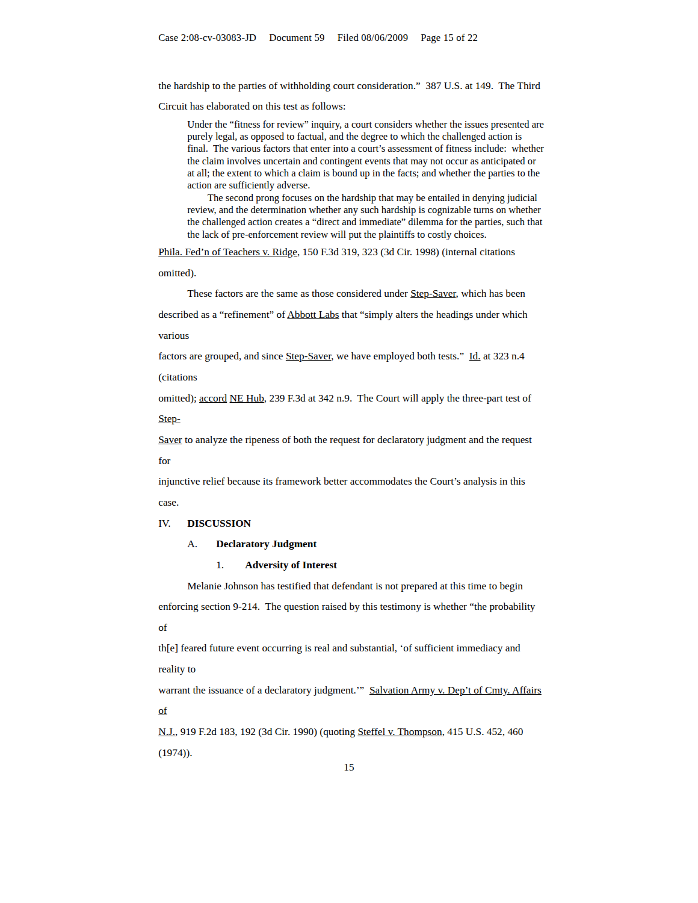Case 2:08-cv-03083-JD Document 59 Filed 08/06/2009 Page 15 of 22
the hardship to the parties of withholding court consideration.” 387 U.S. at 149. The Third
Circuit has elaborated on this test as follows:
Under the “fitness for review” inquiry, a court considers whether the issues presented are purely legal, as opposed to factual, and the degree to which the challenged action is final. The various factors that enter into a court’s assessment of fitness include: whether the claim involves uncertain and contingent events that may not occur as anticipated or at all; the extent to which a claim is bound up in the facts; and whether the parties to the action are sufficiently adverse.
The second prong focuses on the hardship that may be entailed in denying judicial review, and the determination whether any such hardship is cognizable turns on whether the challenged action creates a “direct and immediate” dilemma for the parties, such that the lack of pre-enforcement review will put the plaintiffs to costly choices.
Phila. Fed’n of Teachers v. Ridge, 150 F.3d 319, 323 (3d Cir. 1998) (internal citations omitted).
These factors are the same as those considered under Step-Saver, which has been
described as a “refinement” of Abbott Labs that “simply alters the headings under which various
factors are grouped, and since Step-Saver, we have employed both tests.” Id. at 323 n.4 (citations
omitted); accord NE Hub, 239 F.3d at 342 n.9. The Court will apply the three-part test of Step-
Saver to analyze the ripeness of both the request for declaratory judgment and the request for
injunctive relief because its framework better accommodates the Court’s analysis in this case.
IV. DISCUSSION
A. Declaratory Judgment
1. Adversity of Interest
Melanie Johnson has testified that defendant is not prepared at this time to begin
enforcing section 9-214. The question raised by this testimony is whether “the probability of
th[e] feared future event occurring is real and substantial, ‘of sufficient immediacy and reality to
warrant the issuance of a declaratory judgment.’” Salvation Army v. Dep’t of Cmty. Affairs of
N.J., 919 F.2d 183, 192 (3d Cir. 1990) (quoting Steffel v. Thompson, 415 U.S. 452, 460 (1974)).
15